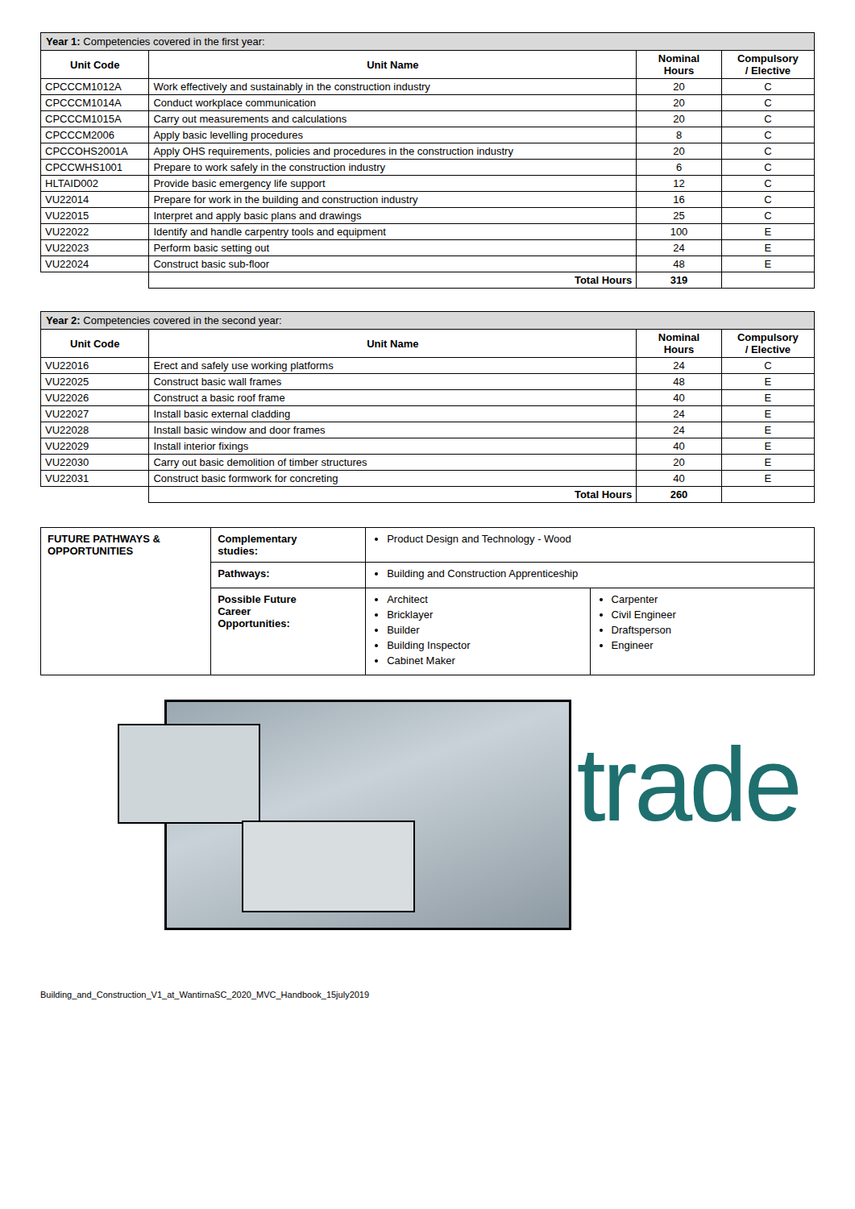Year 1: Competencies covered in the first year:
| Unit Code | Unit Name | Nominal Hours | Compulsory / Elective |
| --- | --- | --- | --- |
| CPCCCM1012A | Work effectively and sustainably in the construction industry | 20 | C |
| CPCCCM1014A | Conduct workplace communication | 20 | C |
| CPCCCM1015A | Carry out measurements and calculations | 20 | C |
| CPCCCM2006 | Apply basic levelling procedures | 8 | C |
| CPCCOHS2001A | Apply OHS requirements, policies and procedures in the construction industry | 20 | C |
| CPCCWHS1001 | Prepare to work safely in the construction industry | 6 | C |
| HLTAID002 | Provide basic emergency life support | 12 | C |
| VU22014 | Prepare for work in the building and construction industry | 16 | C |
| VU22015 | Interpret and apply basic plans and drawings | 25 | C |
| VU22022 | Identify and handle carpentry tools and equipment | 100 | E |
| VU22023 | Perform basic setting out | 24 | E |
| VU22024 | Construct basic sub-floor | 48 | E |
| | Total Hours | 319 | |
Year 2: Competencies covered in the second year:
| Unit Code | Unit Name | Nominal Hours | Compulsory / Elective |
| --- | --- | --- | --- |
| VU22016 | Erect and safely use working platforms | 24 | C |
| VU22025 | Construct basic wall frames | 48 | E |
| VU22026 | Construct a basic roof frame | 40 | E |
| VU22027 | Install basic external cladding | 24 | E |
| VU22028 | Install basic window and door frames | 24 | E |
| VU22029 | Install interior fixings | 40 | E |
| VU22030 | Carry out basic demolition of timber structures | 20 | E |
| VU22031 | Construct basic formwork for concreting | 40 | E |
| | Total Hours | 260 | |
| FUTURE PATHWAYS & OPPORTUNITIES | Complementary studies: | Product Design and Technology - Wood |
| Pathways: | Building and Construction Apprenticeship |
| Possible Future Career Opportunities: | Architect Bricklayer Builder Building Inspector Cabinet Maker | Carpenter Civil Engineer Draftsperson Engineer |
trade
Building_and_Construction_V1_at_WantirnaSC_2020_MVC_Handbook_15july2019